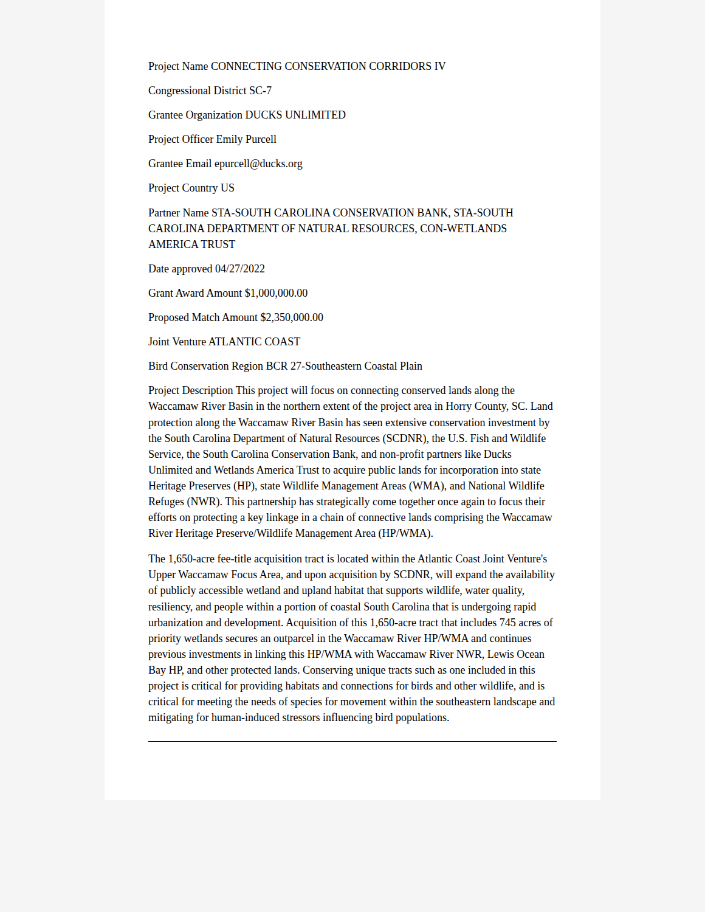Project Name CONNECTING CONSERVATION CORRIDORS IV
Congressional District SC-7
Grantee Organization DUCKS UNLIMITED
Project Officer Emily Purcell
Grantee Email epurcell@ducks.org
Project Country US
Partner Name STA-SOUTH CAROLINA CONSERVATION BANK, STA-SOUTH CAROLINA DEPARTMENT OF NATURAL RESOURCES, CON-WETLANDS AMERICA TRUST
Date approved 04/27/2022
Grant Award Amount $1,000,000.00
Proposed Match Amount $2,350,000.00
Joint Venture ATLANTIC COAST
Bird Conservation Region BCR 27-Southeastern Coastal Plain
Project Description This project will focus on connecting conserved lands along the Waccamaw River Basin in the northern extent of the project area in Horry County, SC. Land protection along the Waccamaw River Basin has seen extensive conservation investment by the South Carolina Department of Natural Resources (SCDNR), the U.S. Fish and Wildlife Service, the South Carolina Conservation Bank, and non-profit partners like Ducks Unlimited and Wetlands America Trust to acquire public lands for incorporation into state Heritage Preserves (HP), state Wildlife Management Areas (WMA), and National Wildlife Refuges (NWR). This partnership has strategically come together once again to focus their efforts on protecting a key linkage in a chain of connective lands comprising the Waccamaw River Heritage Preserve/Wildlife Management Area (HP/WMA).
The 1,650-acre fee-title acquisition tract is located within the Atlantic Coast Joint Venture's Upper Waccamaw Focus Area, and upon acquisition by SCDNR, will expand the availability of publicly accessible wetland and upland habitat that supports wildlife, water quality, resiliency, and people within a portion of coastal South Carolina that is undergoing rapid urbanization and development. Acquisition of this 1,650-acre tract that includes 745 acres of priority wetlands secures an outparcel in the Waccamaw River HP/WMA and continues previous investments in linking this HP/WMA with Waccamaw River NWR, Lewis Ocean Bay HP, and other protected lands. Conserving unique tracts such as one included in this project is critical for providing habitats and connections for birds and other wildlife, and is critical for meeting the needs of species for movement within the southeastern landscape and mitigating for human-induced stressors influencing bird populations.